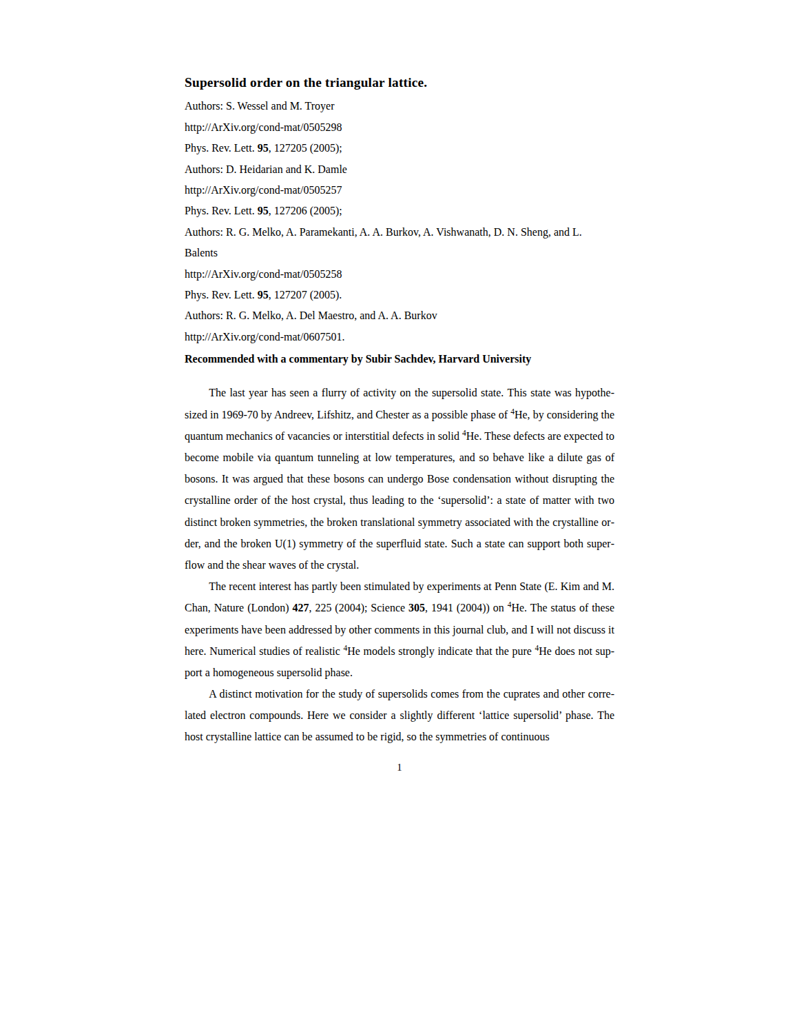Supersolid order on the triangular lattice.
Authors: S. Wessel and M. Troyer
http://ArXiv.org/cond-mat/0505298
Phys. Rev. Lett. 95, 127205 (2005);
Authors: D. Heidarian and K. Damle
http://ArXiv.org/cond-mat/0505257
Phys. Rev. Lett. 95, 127206 (2005);
Authors: R. G. Melko, A. Paramekanti, A. A. Burkov, A. Vishwanath, D. N. Sheng, and L. Balents
http://ArXiv.org/cond-mat/0505258
Phys. Rev. Lett. 95, 127207 (2005).
Authors: R. G. Melko, A. Del Maestro, and A. A. Burkov
http://ArXiv.org/cond-mat/0607501.
Recommended with a commentary by Subir Sachdev, Harvard University
The last year has seen a flurry of activity on the supersolid state. This state was hypothesized in 1969-70 by Andreev, Lifshitz, and Chester as a possible phase of 4He, by considering the quantum mechanics of vacancies or interstitial defects in solid 4He. These defects are expected to become mobile via quantum tunneling at low temperatures, and so behave like a dilute gas of bosons. It was argued that these bosons can undergo Bose condensation without disrupting the crystalline order of the host crystal, thus leading to the ‘supersolid’: a state of matter with two distinct broken symmetries, the broken translational symmetry associated with the crystalline order, and the broken U(1) symmetry of the superfluid state. Such a state can support both superflow and the shear waves of the crystal.
The recent interest has partly been stimulated by experiments at Penn State (E. Kim and M. Chan, Nature (London) 427, 225 (2004); Science 305, 1941 (2004)) on 4He. The status of these experiments have been addressed by other comments in this journal club, and I will not discuss it here. Numerical studies of realistic 4He models strongly indicate that the pure 4He does not support a homogeneous supersolid phase.
A distinct motivation for the study of supersolids comes from the cuprates and other correlated electron compounds. Here we consider a slightly different ‘lattice supersolid’ phase. The host crystalline lattice can be assumed to be rigid, so the symmetries of continuous
1